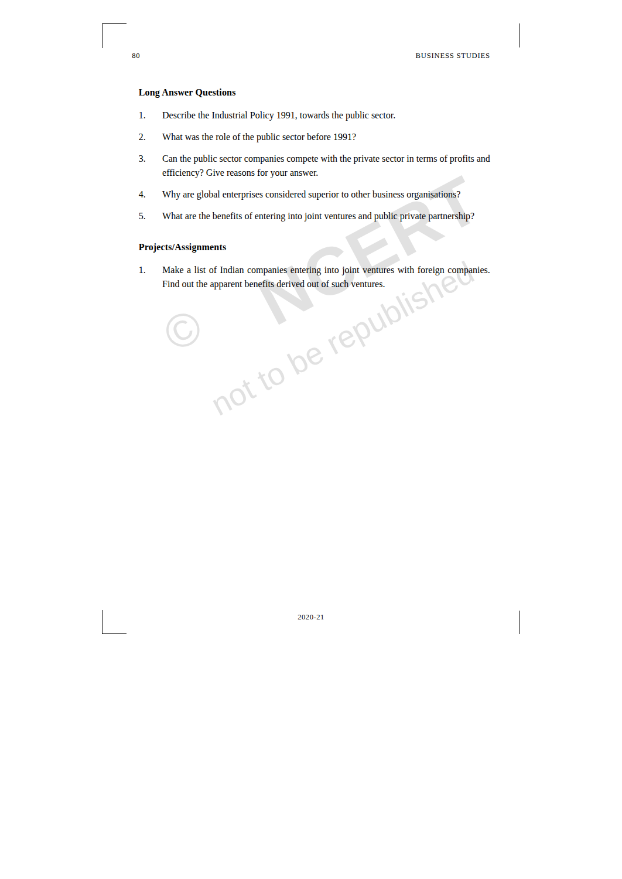80 Business Studies
NCERT
©
not to be republished
Long Answer Questions
1. Describe the Industrial Policy 1991, towards the public sector.
2. What was the role of the public sector before 1991?
3. Can the public sector companies compete with the private sector in terms of profits and efficiency? Give reasons for your answer.
4. Why are global enterprises considered superior to other business organisations?
5. What are the benefits of entering into joint ventures and public private partnership?
Projects/Assignments
1. Make a list of Indian companies entering into joint ventures with foreign companies. Find out the apparent benefits derived out of such ventures.
2020-21